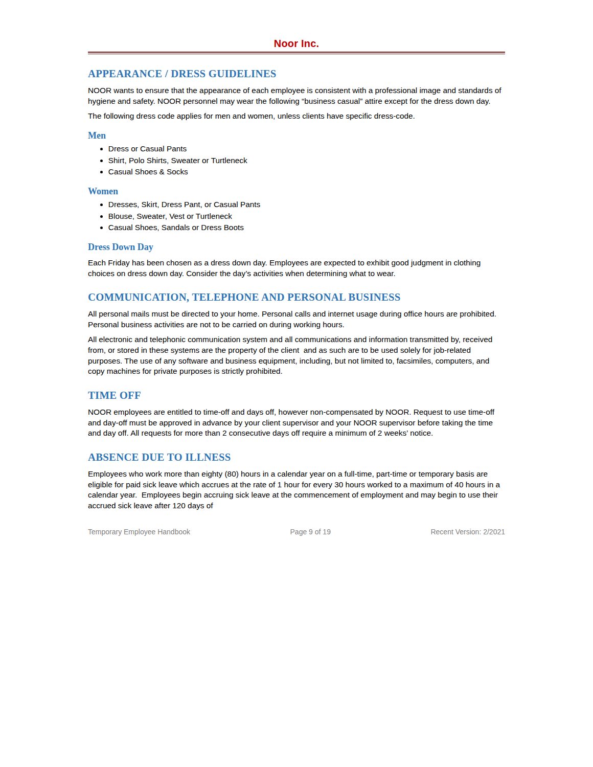Noor Inc.
APPEARANCE / DRESS GUIDELINES
NOOR wants to ensure that the appearance of each employee is consistent with a professional image and standards of hygiene and safety. NOOR personnel may wear the following “business casual” attire except for the dress down day.
The following dress code applies for men and women, unless clients have specific dress-code.
Men
Dress or Casual Pants
Shirt, Polo Shirts, Sweater or Turtleneck
Casual Shoes & Socks
Women
Dresses, Skirt, Dress Pant, or Casual Pants
Blouse, Sweater, Vest or Turtleneck
Casual Shoes, Sandals or Dress Boots
Dress Down Day
Each Friday has been chosen as a dress down day. Employees are expected to exhibit good judgment in clothing choices on dress down day. Consider the day’s activities when determining what to wear.
COMMUNICATION, TELEPHONE AND PERSONAL BUSINESS
All personal mails must be directed to your home. Personal calls and internet usage during office hours are prohibited. Personal business activities are not to be carried on during working hours.
All electronic and telephonic communication system and all communications and information transmitted by, received from, or stored in these systems are the property of the client and as such are to be used solely for job-related purposes. The use of any software and business equipment, including, but not limited to, facsimiles, computers, and copy machines for private purposes is strictly prohibited.
TIME OFF
NOOR employees are entitled to time-off and days off, however non-compensated by NOOR. Request to use time-off and day-off must be approved in advance by your client supervisor and your NOOR supervisor before taking the time and day off. All requests for more than 2 consecutive days off require a minimum of 2 weeks’ notice.
ABSENCE DUE TO ILLNESS
Employees who work more than eighty (80) hours in a calendar year on a full-time, part-time or temporary basis are eligible for paid sick leave which accrues at the rate of 1 hour for every 30 hours worked to a maximum of 40 hours in a calendar year. Employees begin accruing sick leave at the commencement of employment and may begin to use their accrued sick leave after 120 days of
Temporary Employee Handbook
Page 9 of 19
Recent Version: 2/2021